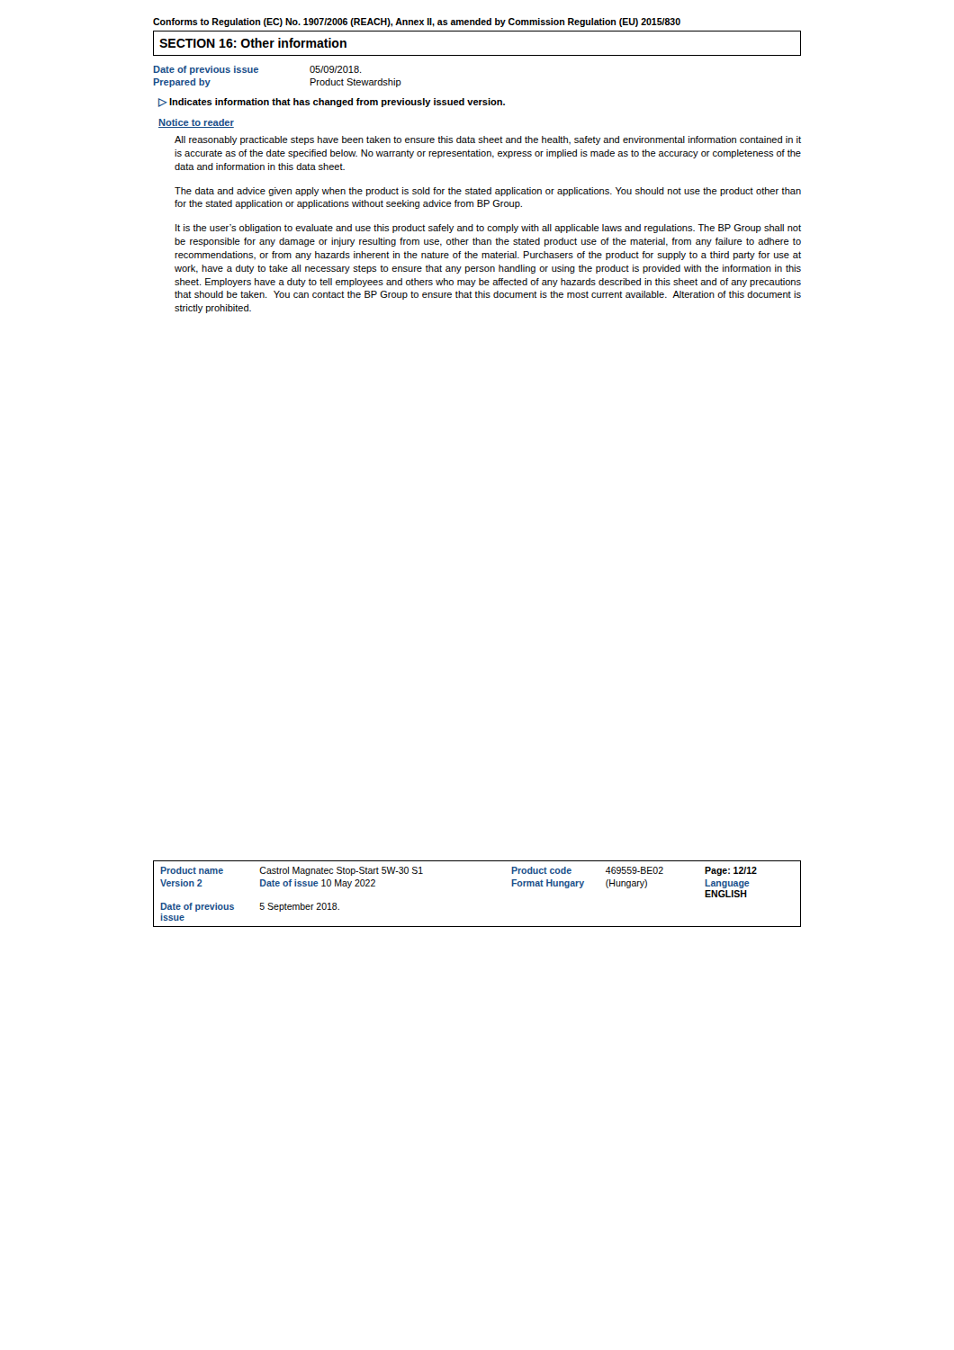Conforms to Regulation (EC) No. 1907/2006 (REACH), Annex II, as amended by Commission Regulation (EU) 2015/830
SECTION 16: Other information
| Date of previous issue | 05/09/2018. |
| Prepared by | Product Stewardship |
▷ Indicates information that has changed from previously issued version.
Notice to reader
All reasonably practicable steps have been taken to ensure this data sheet and the health, safety and environmental information contained in it is accurate as of the date specified below. No warranty or representation, express or implied is made as to the accuracy or completeness of the data and information in this data sheet.
The data and advice given apply when the product is sold for the stated application or applications. You should not use the product other than for the stated application or applications without seeking advice from BP Group.
It is the user’s obligation to evaluate and use this product safely and to comply with all applicable laws and regulations. The BP Group shall not be responsible for any damage or injury resulting from use, other than the stated product use of the material, from any failure to adhere to recommendations, or from any hazards inherent in the nature of the material. Purchasers of the product for supply to a third party for use at work, have a duty to take all necessary steps to ensure that any person handling or using the product is provided with the information in this sheet. Employers have a duty to tell employees and others who may be affected of any hazards described in this sheet and of any precautions that should be taken. You can contact the BP Group to ensure that this document is the most current available. Alteration of this document is strictly prohibited.
| Product name | Castrol Magnatec Stop-Start 5W-30 S1 | Product code | 469559-BE02 | Page: 12/12 |
| Version 2 | Date of issue 10 May 2022 | Format Hungary | (Hungary) | Language ENGLISH |
| Date of previous issue | 5 September 2018. | | |